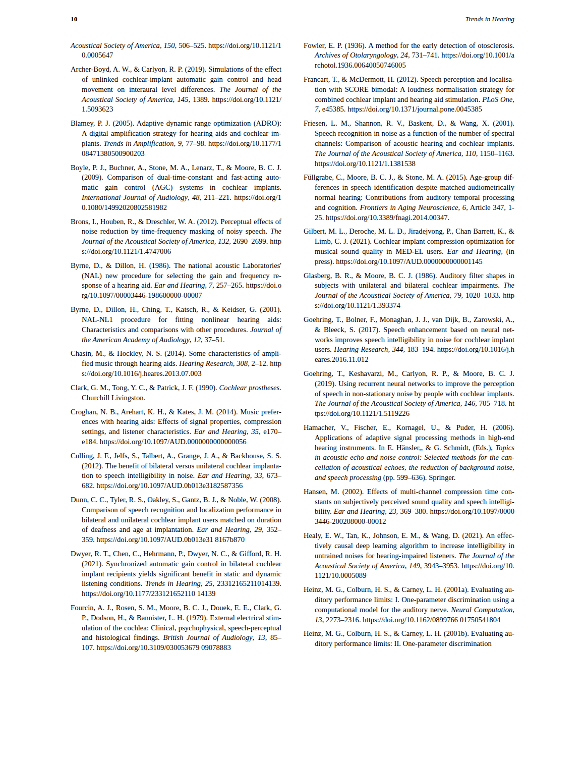10 Trends in Hearing
Acoustical Society of America, 150, 506–525. https://doi.org/10.1121/10.0005647
Archer-Boyd, A. W., & Carlyon, R. P. (2019). Simulations of the effect of unlinked cochlear-implant automatic gain control and head movement on interaural level differences. The Journal of the Acoustical Society of America, 145, 1389. https://doi.org/10.1121/1.5093623
Blamey, P. J. (2005). Adaptive dynamic range optimization (ADRO): A digital amplification strategy for hearing aids and cochlear implants. Trends in Amplification, 9, 77–98. https://doi.org/10.1177/108471380500900203
Boyle, P. J., Buchner, A., Stone, M. A., Lenarz, T., & Moore, B. C. J. (2009). Comparison of dual-time-constant and fast-acting automatic gain control (AGC) systems in cochlear implants. International Journal of Audiology, 48, 211–221. https://doi.org/10.1080/14992020802581982
Brons, I., Houben, R., & Dreschler, W. A. (2012). Perceptual effects of noise reduction by time-frequency masking of noisy speech. The Journal of the Acoustical Society of America, 132, 2690–2699. https://doi.org/10.1121/1.4747006
Byrne, D., & Dillon, H. (1986). The national acoustic Laboratories' (NAL) new procedure for selecting the gain and frequency response of a hearing aid. Ear and Hearing, 7, 257–265. https://doi.org/10.1097/00003446-198600000-00007
Byrne, D., Dillon, H., Ching, T., Katsch, R., & Keidser, G. (2001). NAL-NL1 procedure for fitting nonlinear hearing aids: Characteristics and comparisons with other procedures. Journal of the American Academy of Audiology, 12, 37–51.
Chasin, M., & Hockley, N. S. (2014). Some characteristics of amplified music through hearing aids. Hearing Research, 308, 2–12. https://doi.org/10.1016/j.heares.2013.07.003
Clark, G. M., Tong, Y. C., & Patrick, J. F. (1990). Cochlear prostheses. Churchill Livingston.
Croghan, N. B., Arehart, K. H., & Kates, J. M. (2014). Music preferences with hearing aids: Effects of signal properties, compression settings, and listener characteristics. Ear and Hearing, 35, e170–e184. https://doi.org/10.1097/AUD.0000000000000056
Culling, J. F., Jelfs, S., Talbert, A., Grange, J. A., & Backhouse, S. S. (2012). The benefit of bilateral versus unilateral cochlear implantation to speech intelligibility in noise. Ear and Hearing, 33, 673–682. https://doi.org/10.1097/AUD.0b013e3182587356
Dunn, C. C., Tyler, R. S., Oakley, S., Gantz, B. J., & Noble, W. (2008). Comparison of speech recognition and localization performance in bilateral and unilateral cochlear implant users matched on duration of deafness and age at implantation. Ear and Hearing, 29, 352–359. https://doi.org/10.1097/AUD.0b013e31 8167b870
Dwyer, R. T., Chen, C., Hehrmann, P., Dwyer, N. C., & Gifford, R. H. (2021). Synchronized automatic gain control in bilateral cochlear implant recipients yields significant benefit in static and dynamic listening conditions. Trends in Hearing, 25, 23312165211014139. https://doi.org/10.1177/233121652110 14139
Fourcin, A. J., Rosen, S. M., Moore, B. C. J., Douek, E. E., Clark, G. P., Dodson, H., & Bannister, L. H. (1979). External electrical stimulation of the cochlea: Clinical, psychophysical, speech-perceptual and histological findings. British Journal of Audiology, 13, 85–107. https://doi.org/10.3109/030053679 09078883
Fowler, E. P. (1936). A method for the early detection of otosclerosis. Archives of Otolaryngology, 24, 731–741. https://doi.org/10.1001/archotol.1936.00640050746005
Francart, T., & McDermott, H. (2012). Speech perception and localisation with SCORE bimodal: A loudness normalisation strategy for combined cochlear implant and hearing aid stimulation. PLoS One, 7, e45385. https://doi.org/10.1371/journal.pone.0045385
Friesen, L. M., Shannon, R. V., Baskent, D., & Wang, X. (2001). Speech recognition in noise as a function of the number of spectral channels: Comparison of acoustic hearing and cochlear implants. The Journal of the Acoustical Society of America, 110, 1150–1163. https://doi.org/10.1121/1.1381538
Füllgrabe, C., Moore, B. C. J., & Stone, M. A. (2015). Age-group differences in speech identification despite matched audiometrically normal hearing: Contributions from auditory temporal processing and cognition. Frontiers in Aging Neuroscience, 6, Article 347, 1-25. https://doi.org/10.3389/fnagi.2014.00347.
Gilbert, M. L., Deroche, M. L. D., Jiradejvong, P., Chan Barrett, K., & Limb, C. J. (2021). Cochlear implant compression optimization for musical sound quality in MED-EL users. Ear and Hearing, (in press). https://doi.org/10.1097/AUD.0000000000001145
Glasberg, B. R., & Moore, B. C. J. (1986). Auditory filter shapes in subjects with unilateral and bilateral cochlear impairments. The Journal of the Acoustical Society of America, 79, 1020–1033. https://doi.org/10.1121/1.393374
Goehring, T., Bolner, F., Monaghan, J. J., van Dijk, B., Zarowski, A., & Bleeck, S. (2017). Speech enhancement based on neural networks improves speech intelligibility in noise for cochlear implant users. Hearing Research, 344, 183–194. https://doi.org/10.1016/j.heares.2016.11.012
Goehring, T., Keshavarzi, M., Carlyon, R. P., & Moore, B. C. J. (2019). Using recurrent neural networks to improve the perception of speech in non-stationary noise by people with cochlear implants. The Journal of the Acoustical Society of America, 146, 705–718. https://doi.org/10.1121/1.5119226
Hamacher, V., Fischer, E., Kornagel, U., & Puder, H. (2006). Applications of adaptive signal processing methods in high-end hearing instruments. In E. Hänsler,, & G. Schmidt, (Eds.), Topics in acoustic echo and noise control: Selected methods for the cancellation of acoustical echoes, the reduction of background noise, and speech processing (pp. 599–636). Springer.
Hansen, M. (2002). Effects of multi-channel compression time constants on subjectively perceived sound quality and speech intelligibility. Ear and Hearing, 23, 369–380. https://doi.org/10.1097/00003446-200208000-00012
Healy, E. W., Tan, K., Johnson, E. M., & Wang, D. (2021). An effectively causal deep learning algorithm to increase intelligibility in untrained noises for hearing-impaired listeners. The Journal of the Acoustical Society of America, 149, 3943–3953. https://doi.org/10.1121/10.0005089
Heinz, M. G., Colburn, H. S., & Carney, L. H. (2001a). Evaluating auditory performance limits: I. One-parameter discrimination using a computational model for the auditory nerve. Neural Computation, 13, 2273–2316. https://doi.org/10.1162/0899766 01750541804
Heinz, M. G., Colburn, H. S., & Carney, L. H. (2001b). Evaluating auditory performance limits: II. One-parameter discrimination